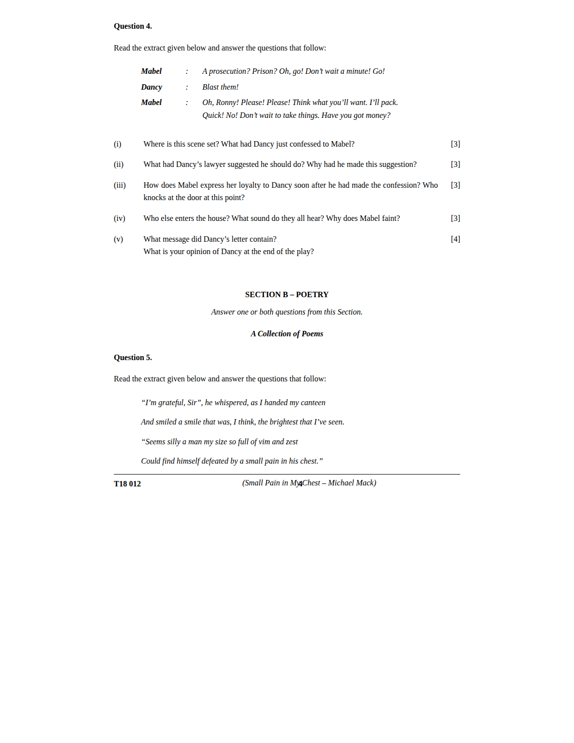Question 4.
Read the extract given below and answer the questions that follow:
| Mabel | : | A prosecution? Prison? Oh, go! Don’t wait a minute! Go! |
| Dancy | : | Blast them! |
| Mabel | : | Oh, Ronny! Please! Please! Think what you’ll want. I’ll pack. Quick! No! Don’t wait to take things. Have you got money? |
| (i) | Where is this scene set? What had Dancy just confessed to Mabel? | [3] |
| (ii) | What had Dancy’s lawyer suggested he should do? Why had he made this suggestion? | [3] |
| (iii) | How does Mabel express her loyalty to Dancy soon after he had made the confession? Who knocks at the door at this point? | [3] |
| (iv) | Who else enters the house? What sound do they all hear? Why does Mabel faint? | [3] |
| (v) | What message did Dancy’s letter contain? What is your opinion of Dancy at the end of the play? | [4] |
SECTION B – POETRY
Answer one or both questions from this Section.
A Collection of Poems
Question 5.
Read the extract given below and answer the questions that follow:
“I’m grateful, Sir”, he whispered, as I handed my canteen
And smiled a smile that was, I think, the brightest that I’ve seen.
“Seems silly a man my size so full of vim and zest
Could find himself defeated by a small pain in his chest.”
(Small Pain in My Chest – Michael Mack)
T18 012
4